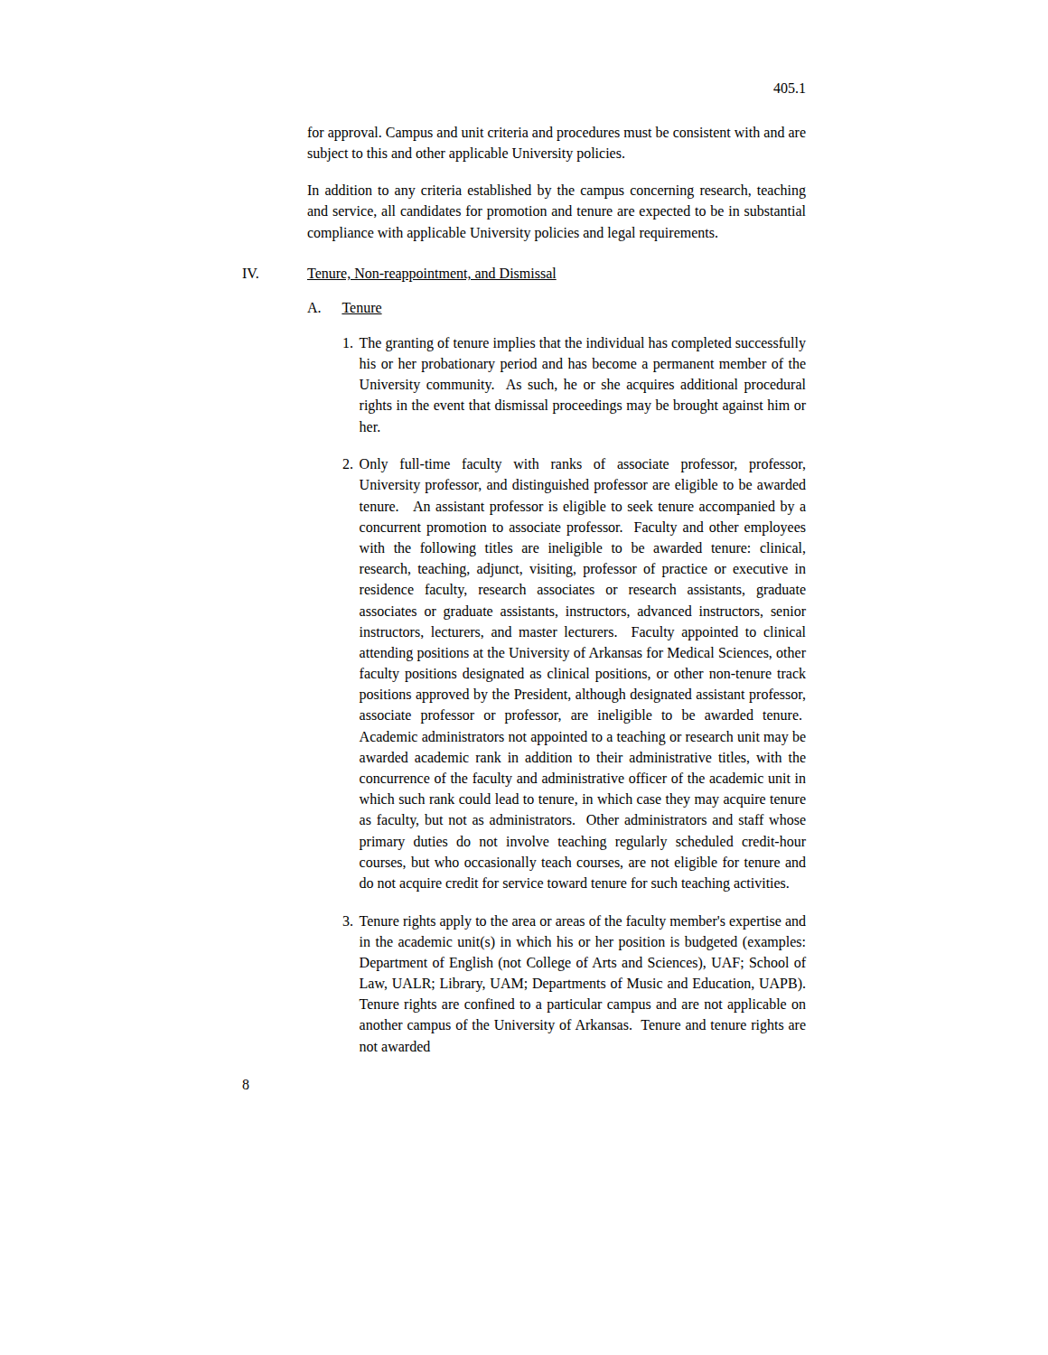405.1
for approval. Campus and unit criteria and procedures must be consistent with and are subject to this and other applicable University policies.
In addition to any criteria established by the campus concerning research, teaching and service, all candidates for promotion and tenure are expected to be in substantial compliance with applicable University policies and legal requirements.
IV. Tenure, Non-reappointment, and Dismissal
A. Tenure
1. The granting of tenure implies that the individual has completed successfully his or her probationary period and has become a permanent member of the University community. As such, he or she acquires additional procedural rights in the event that dismissal proceedings may be brought against him or her.
2. Only full-time faculty with ranks of associate professor, professor, University professor, and distinguished professor are eligible to be awarded tenure. An assistant professor is eligible to seek tenure accompanied by a concurrent promotion to associate professor. Faculty and other employees with the following titles are ineligible to be awarded tenure: clinical, research, teaching, adjunct, visiting, professor of practice or executive in residence faculty, research associates or research assistants, graduate associates or graduate assistants, instructors, advanced instructors, senior instructors, lecturers, and master lecturers. Faculty appointed to clinical attending positions at the University of Arkansas for Medical Sciences, other faculty positions designated as clinical positions, or other non-tenure track positions approved by the President, although designated assistant professor, associate professor or professor, are ineligible to be awarded tenure. Academic administrators not appointed to a teaching or research unit may be awarded academic rank in addition to their administrative titles, with the concurrence of the faculty and administrative officer of the academic unit in which such rank could lead to tenure, in which case they may acquire tenure as faculty, but not as administrators. Other administrators and staff whose primary duties do not involve teaching regularly scheduled credit-hour courses, but who occasionally teach courses, are not eligible for tenure and do not acquire credit for service toward tenure for such teaching activities.
3. Tenure rights apply to the area or areas of the faculty member's expertise and in the academic unit(s) in which his or her position is budgeted (examples: Department of English (not College of Arts and Sciences), UAF; School of Law, UALR; Library, UAM; Departments of Music and Education, UAPB). Tenure rights are confined to a particular campus and are not applicable on another campus of the University of Arkansas. Tenure and tenure rights are not awarded
8